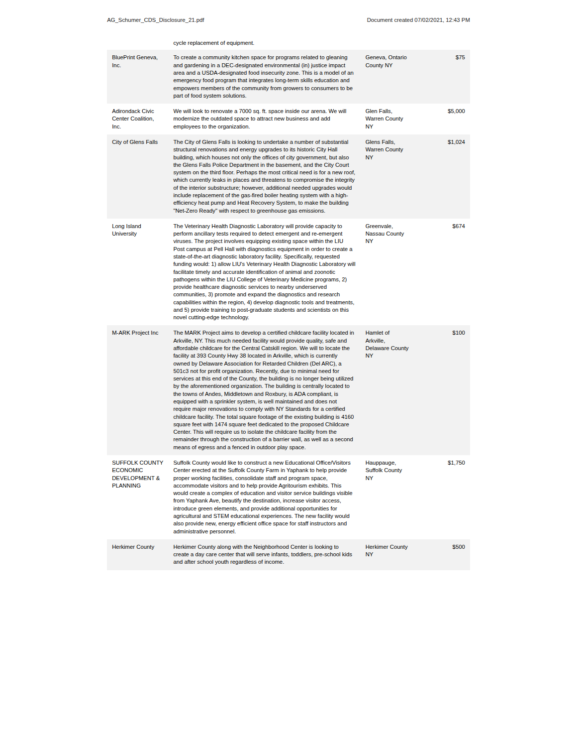AG_Schumer_CDS_Disclosure_21.pdf
Document created 07/02/2021, 12:43 PM
| | cycle replacement of equipment. | | |
| BluePrint Geneva, Inc. | To create a community kitchen space for programs related to gleaning and gardening in a DEC-designated environmental (in) justice impact area and a USDA-designated food insecurity zone. This is a model of an emergency food program that integrates long-term skills education and empowers members of the community from growers to consumers to be part of food system solutions. | Geneva, Ontario County NY | $75 |
| Adirondack Civic Center Coalition, Inc. | We will look to renovate a 7000 sq. ft. space inside our arena. We will modernize the outdated space to attract new business and add employees to the organization. | Glen Falls, Warren County NY | $5,000 |
| City of Glens Falls | The City of Glens Falls is looking to undertake a number of substantial structural renovations and energy upgrades to its historic City Hall building, which houses not only the offices of city government, but also the Glens Falls Police Department in the basement, and the City Court system on the third floor. Perhaps the most critical need is for a new roof, which currently leaks in places and threatens to compromise the integrity of the interior substructure; however, additional needed upgrades would include replacement of the gas-fired boiler heating system with a high-efficiency heat pump and Heat Recovery System, to make the building "Net-Zero Ready" with respect to greenhouse gas emissions. | Glens Falls, Warren County NY | $1,024 |
| Long Island University | The Veterinary Health Diagnostic Laboratory will provide capacity to perform ancillary tests required to detect emergent and re-emergent viruses. The project involves equipping existing space within the LIU Post campus at Pell Hall with diagnostics equipment in order to create a state-of-the-art diagnostic laboratory facility. Specifically, requested funding would: 1) allow LIU's Veterinary Health Diagnostic Laboratory will facilitate timely and accurate identification of animal and zoonotic pathogens within the LIU College of Veterinary Medicine programs, 2) provide healthcare diagnostic services to nearby underserved communities, 3) promote and expand the diagnostics and research capabilities within the region, 4) develop diagnostic tools and treatments, and 5) provide training to post-graduate students and scientists on this novel cutting-edge technology. | Greenvale, Nassau County NY | $674 |
| M-ARK Project Inc | The MARK Project aims to develop a certified childcare facility located in Arkville, NY. This much needed facility would provide quality, safe and affordable childcare for the Central Catskill region. We will to locate the facility at 393 County Hwy 38 located in Arkville, which is currently owned by Delaware Association for Retarded Children (Del ARC), a 501c3 not for profit organization. Recently, due to minimal need for services at this end of the County, the building is no longer being utilized by the aforementioned organization. The building is centrally located to the towns of Andes, Middletown and Roxbury, is ADA compliant, is equipped with a sprinkler system, is well maintained and does not require major renovations to comply with NY Standards for a certified childcare facility. The total square footage of the existing building is 4160 square feet with 1474 square feet dedicated to the proposed Childcare Center. This will require us to isolate the childcare facility from the remainder through the construction of a barrier wall, as well as a second means of egress and a fenced in outdoor play space. | Hamlet of Arkville, Delaware County NY | $100 |
| SUFFOLK COUNTY ECONOMIC DEVELOPMENT & PLANNING | Suffolk County would like to construct a new Educational Office/Visitors Center erected at the Suffolk County Farm in Yaphank to help provide proper working facilities, consolidate staff and program space, accommodate visitors and to help provide Agritourism exhibits. This would create a complex of education and visitor service buildings visible from Yaphank Ave, beautify the destination, increase visitor access, introduce green elements, and provide additional opportunities for agricultural and STEM educational experiences. The new facility would also provide new, energy efficient office space for staff instructors and administrative personnel. | Hauppauge, Suffolk County NY | $1,750 |
| Herkimer County | Herkimer County along with the Neighborhood Center is looking to create a day care center that will serve infants, toddlers, pre-school kids and after school youth regardless of income. | Herkimer County NY | $500 |